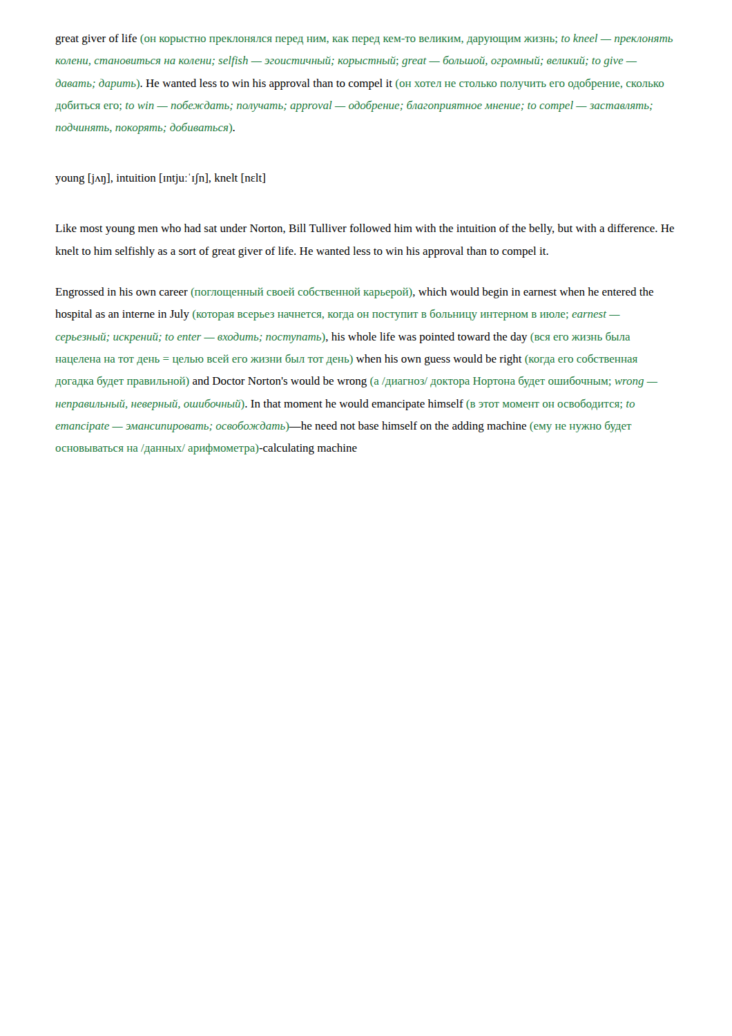great giver of life (он корыстно преклонялся перед ним, как перед кем-то великим, дарующим жизнь; to kneel — преклонять колени, становиться на колени; selfish — эгоистичный; корыстный; great — большой, огромный; великий; to give — давать; дарить). He wanted less to win his approval than to compel it (он хотел не столько получить его одобрение, сколько добиться его; to win — побеждать; получать; approval — одобрение; благоприятное мнение; to compel — заставлять; подчинять, покорять; добиваться).
young [jʌŋ], intuition [ɪntjuːˈɪʃn], knelt [nɛlt]
Like most young men who had sat under Norton, Bill Tulliver followed him with the intuition of the belly, but with a difference. He knelt to him selfishly as a sort of great giver of life. He wanted less to win his approval than to compel it.
Engrossed in his own career (поглощенный своей собственной карьерой), which would begin in earnest when he entered the hospital as an interne in July (которая всерьез начнется, когда он поступит в больницу интерном в июле; earnest — серьезный; искрений; to enter — входить; поступать), his whole life was pointed toward the day (вся его жизнь была нацелена на тот день = целью всей его жизни был тот день) when his own guess would be right (когда его собственная догадка будет правильной) and Doctor Norton's would be wrong (а /диагноз/ доктора Нортона будет ошибочным; wrong — неправильный, неверный, ошибочный). In that moment he would emancipate himself (в этот момент он освободится; to emancipate — эмансипировать; освобождать)—he need not base himself on the adding machine (ему не нужно будет основываться на /данных/ арифмометра)-calculating machine